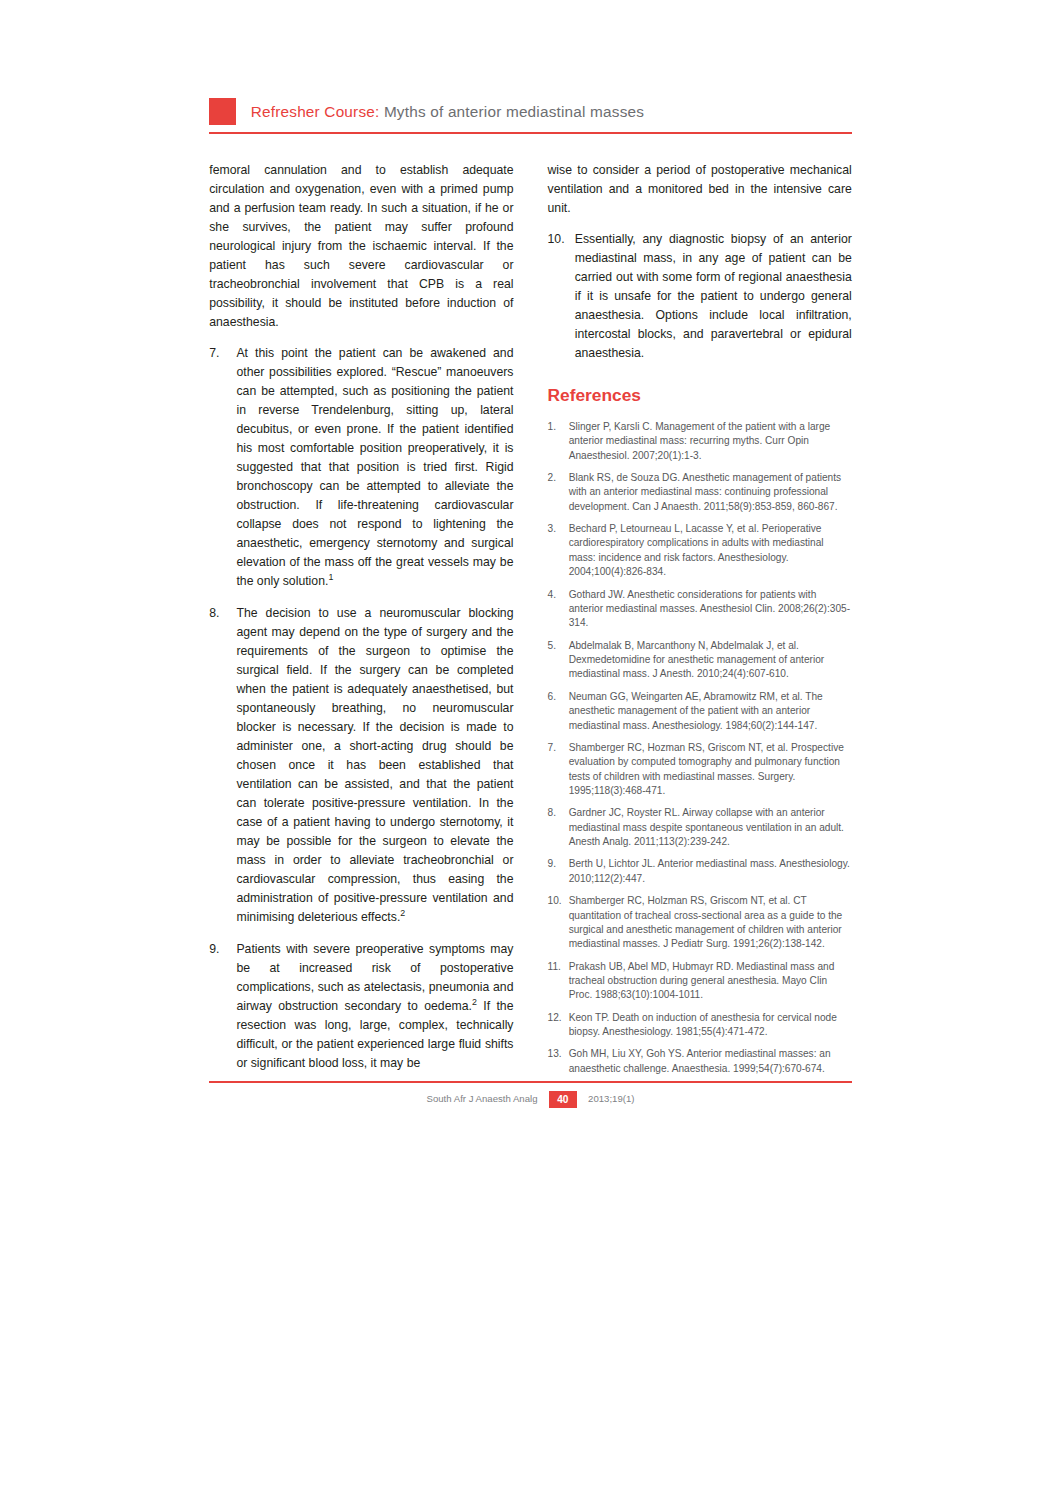Refresher Course: Myths of anterior mediastinal masses
femoral cannulation and to establish adequate circulation and oxygenation, even with a primed pump and a perfusion team ready. In such a situation, if he or she survives, the patient may suffer profound neurological injury from the ischaemic interval. If the patient has such severe cardiovascular or tracheobronchial involvement that CPB is a real possibility, it should be instituted before induction of anaesthesia.
7.
At this point the patient can be awakened and other possibilities explored. “Rescue” manoeuvers can be attempted, such as positioning the patient in reverse Trendelenburg, sitting up, lateral decubitus, or even prone. If the patient identified his most comfortable position preoperatively, it is suggested that that position is tried first. Rigid bronchoscopy can be attempted to alleviate the obstruction. If life-threatening cardiovascular collapse does not respond to lightening the anaesthetic, emergency sternotomy and surgical elevation of the mass off the great vessels may be the only solution.1
8.
The decision to use a neuromuscular blocking agent may depend on the type of surgery and the requirements of the surgeon to optimise the surgical field. If the surgery can be completed when the patient is adequately anaesthetised, but spontaneously breathing, no neuromuscular blocker is necessary. If the decision is made to administer one, a short-acting drug should be chosen once it has been established that ventilation can be assisted, and that the patient can tolerate positive-pressure ventilation. In the case of a patient having to undergo sternotomy, it may be possible for the surgeon to elevate the mass in order to alleviate tracheobronchial or cardiovascular compression, thus easing the administration of positive-pressure ventilation and minimising deleterious effects.2
9.
Patients with severe preoperative symptoms may be at increased risk of postoperative complications, such as atelectasis, pneumonia and airway obstruction secondary to oedema.2 If the resection was long, large, complex, technically difficult, or the patient experienced large fluid shifts or significant blood loss, it may be
wise to consider a period of postoperative mechanical ventilation and a monitored bed in the intensive care unit.
10.
Essentially, any diagnostic biopsy of an anterior mediastinal mass, in any age of patient can be carried out with some form of regional anaesthesia if it is unsafe for the patient to undergo general anaesthesia. Options include local infiltration, intercostal blocks, and paravertebral or epidural anaesthesia.
References
Slinger P, Karsli C. Management of the patient with a large anterior mediastinal mass: recurring myths. Curr Opin Anaesthesiol. 2007;20(1):1-3.
Blank RS, de Souza DG. Anesthetic management of patients with an anterior mediastinal mass: continuing professional development. Can J Anaesth. 2011;58(9):853-859, 860-867.
Bechard P, Letourneau L, Lacasse Y, et al. Perioperative cardiorespiratory complications in adults with mediastinal mass: incidence and risk factors. Anesthesiology. 2004;100(4):826-834.
Gothard JW. Anesthetic considerations for patients with anterior mediastinal masses. Anesthesiol Clin. 2008;26(2):305-314.
Abdelmalak B, Marcanthony N, Abdelmalak J, et al. Dexmedetomidine for anesthetic management of anterior mediastinal mass. J Anesth. 2010;24(4):607-610.
Neuman GG, Weingarten AE, Abramowitz RM, et al. The anesthetic management of the patient with an anterior mediastinal mass. Anesthesiology. 1984;60(2):144-147.
Shamberger RC, Hozman RS, Griscom NT, et al. Prospective evaluation by computed tomography and pulmonary function tests of children with mediastinal masses. Surgery. 1995;118(3):468-471.
Gardner JC, Royster RL. Airway collapse with an anterior mediastinal mass despite spontaneous ventilation in an adult. Anesth Analg. 2011;113(2):239-242.
Berth U, Lichtor JL. Anterior mediastinal mass. Anesthesiology. 2010;112(2):447.
Shamberger RC, Holzman RS, Griscom NT, et al. CT quantitation of tracheal cross-sectional area as a guide to the surgical and anesthetic management of children with anterior mediastinal masses. J Pediatr Surg. 1991;26(2):138-142.
Prakash UB, Abel MD, Hubmayr RD. Mediastinal mass and tracheal obstruction during general anesthesia. Mayo Clin Proc. 1988;63(10):1004-1011.
Keon TP. Death on induction of anesthesia for cervical node biopsy. Anesthesiology. 1981;55(4):471-472.
Goh MH, Liu XY, Goh YS. Anterior mediastinal masses: an anaesthetic challenge. Anaesthesia. 1999;54(7):670-674.
South Afr J Anaesth Analg 40 2013;19(1)